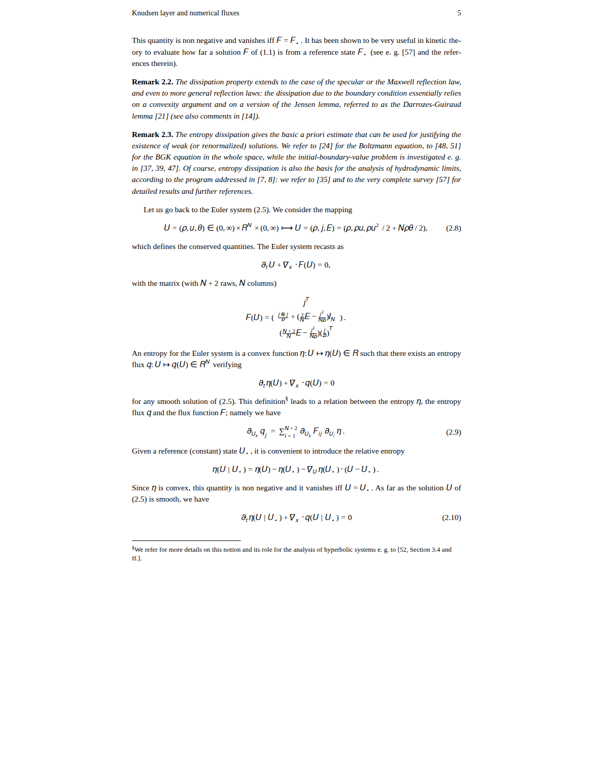Knudsen layer and numerical fluxes 5
This quantity is non negative and vanishes iff F=F⋆. It has been shown to be very useful in kinetic theory to evaluate how far a solution F of (1.1) is from a reference state F⋆ (see e. g. [57] and the references therein).
Remark 2.2. The dissipation property extends to the case of the specular or the Maxwell reflection law, and even to more general reflection laws: the dissipation due to the boundary condition essentially relies on a convexity argument and on a version of the Jensen lemma, referred to as the Darrozes-Guiraud lemma [21] (see also comments in [14]).
Remark 2.3. The entropy dissipation gives the basic a priori estimate that can be used for justifying the existence of weak (or renormalized) solutions. We refer to [24] for the Boltzmann equation, to [48, 51] for the BGK equation in the whole space, while the initial-boundary-value problem is investigated e. g. in [37, 39, 47]. Of course, entropy dissipation is also the basis for the analysis of hydrodynamic limits, according to the program addressed in [7, 8]: we refer to [35] and to the very complete survey [57] for detailed results and further references.
Let us go back to the Euler system (2.5). We consider the mapping
U=(ρ,u,θ) ∈ (0,∞) × RN × (0,∞) ⟼ U = (ρ,j,E) = (ρ,ρu, ρu2/2 +Nρθ/2) , (2.8)
which defines the conserved quantities. The Euler system recasts as
∂tU + ∇x⋅ F(U) =0,
with the matrix (with N+2 raws, N columns)
F(U) = ( jT j⊗jρ + ( 2NE − j2Nρ ) IN ( N+2N E − j2Nρ ) (jρ) T ) .
An entropy for the Euler system is a convex function η:U↦η(U)∈R such that there exists an entropy flux q:U↦q(U)∈RN verifying
∂tη(U) + ∇x⋅q(U) =0
for any smooth solution of (2.5). This definition§ leads to a relation between the entropy η, the entropy flux q and the flux function F; namely we have
∂Ukqj = ∑ i=1 N+2 ∂Uk Fij ∂Uiη . (2.9)
Given a reference (constant) state U⋆, it is convenient to introduce the relative entropy
η(U|U⋆) = η(U) − η(U⋆) − ∇Uη(U⋆) ⋅ (U−U⋆) .
Since η is convex, this quantity is non negative and it vanishes iff U=U⋆. As far as the solution U of (2.5) is smooth, we have
∂tη(U|U⋆) + ∇x⋅ q(U|U⋆) =0 (2.10)
§We refer for more details on this notion and its role for the analysis of hyperbolic systems e. g. to [52, Section 3.4 and ff.].